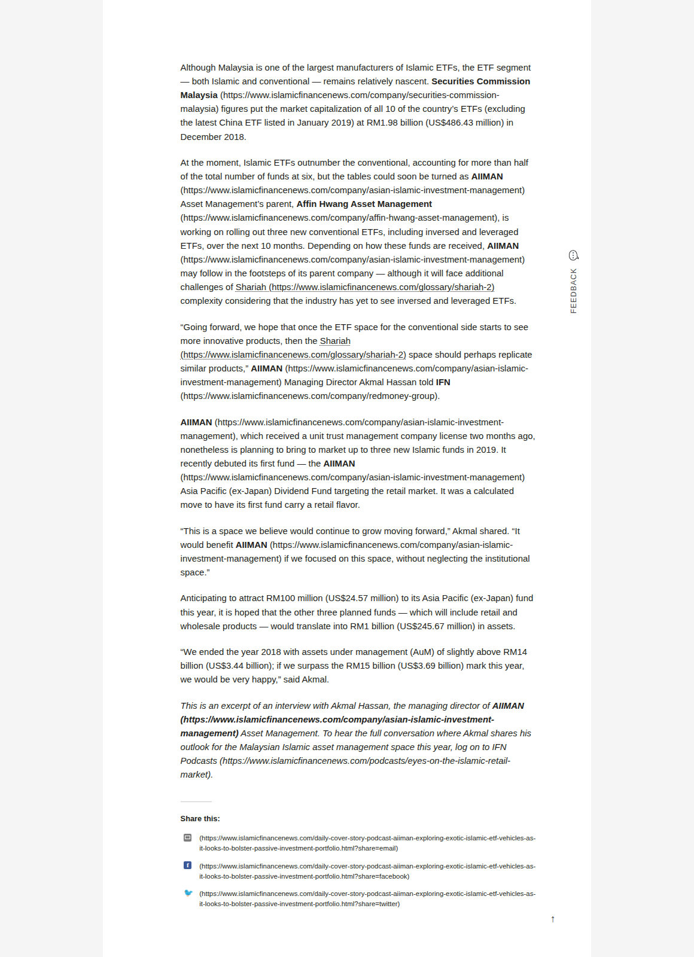Although Malaysia is one of the largest manufacturers of Islamic ETFs, the ETF segment — both Islamic and conventional — remains relatively nascent. Securities Commission Malaysia (https://www.islamicfinancenews.com/company/securities-commission-malaysia) figures put the market capitalization of all 10 of the country’s ETFs (excluding the latest China ETF listed in January 2019) at RM1.98 billion (US$486.43 million) in December 2018.
At the moment, Islamic ETFs outnumber the conventional, accounting for more than half of the total number of funds at six, but the tables could soon be turned as AIIMAN (https://www.islamicfinancenews.com/company/asian-islamic-investment-management) Asset Management’s parent, Affin Hwang Asset Management (https://www.islamicfinancenews.com/company/affin-hwang-asset-management), is working on rolling out three new conventional ETFs, including inversed and leveraged ETFs, over the next 10 months. Depending on how these funds are received, AIIMAN (https://www.islamicfinancenews.com/company/asian-islamic-investment-management) may follow in the footsteps of its parent company — although it will face additional challenges of Shariah (https://www.islamicfinancenews.com/glossary/shariah-2) complexity considering that the industry has yet to see inversed and leveraged ETFs.
“Going forward, we hope that once the ETF space for the conventional side starts to see more innovative products, then the Shariah (https://www.islamicfinancenews.com/glossary/shariah-2) space should perhaps replicate similar products,” AIIMAN (https://www.islamicfinancenews.com/company/asian-islamic-investment-management) Managing Director Akmal Hassan told IFN (https://www.islamicfinancenews.com/company/redmoney-group).
AIIMAN (https://www.islamicfinancenews.com/company/asian-islamic-investment-management), which received a unit trust management company license two months ago, nonetheless is planning to bring to market up to three new Islamic funds in 2019. It recently debuted its first fund — the AIIMAN (https://www.islamicfinancenews.com/company/asian-islamic-investment-management) Asia Pacific (ex-Japan) Dividend Fund targeting the retail market. It was a calculated move to have its first fund carry a retail flavor.
“This is a space we believe would continue to grow moving forward,” Akmal shared. “It would benefit AIIMAN (https://www.islamicfinancenews.com/company/asian-islamic-investment-management) if we focused on this space, without neglecting the institutional space.”
Anticipating to attract RM100 million (US$24.57 million) to its Asia Pacific (ex-Japan) fund this year, it is hoped that the other three planned funds — which will include retail and wholesale products — would translate into RM1 billion (US$245.67 million) in assets.
“We ended the year 2018 with assets under management (AuM) of slightly above RM14 billion (US$3.44 billion); if we surpass the RM15 billion (US$3.69 billion) mark this year, we would be very happy,” said Akmal.
This is an excerpt of an interview with Akmal Hassan, the managing director of AIIMAN (https://www.islamicfinancenews.com/company/asian-islamic-investment-management) Asset Management. To hear the full conversation where Akmal shares his outlook for the Malaysian Islamic asset management space this year, log on to IFN Podcasts (https://www.islamicfinancenews.com/podcasts/eyes-on-the-islamic-retail-market).
Share this:
(https://www.islamicfinancenews.com/daily-cover-story-podcast-aiiman-exploring-exotic-islamic-etf-vehicles-as-it-looks-to-bolster-passive-investment-portfolio.html?share=email)
f(https://www.islamicfinancenews.com/daily-cover-story-podcast-aiiman-exploring-exotic-islamic-etf-vehicles-as-it-looks-to-bolster-passive-investment-portfolio.html?share=facebook)
🐦(https://www.islamicfinancenews.com/daily-cover-story-podcast-aiiman-exploring-exotic-islamic-etf-vehicles-as-it-looks-to-bolster-passive-investment-portfolio.html?share=twitter)
FEEDBACK 💬
↑